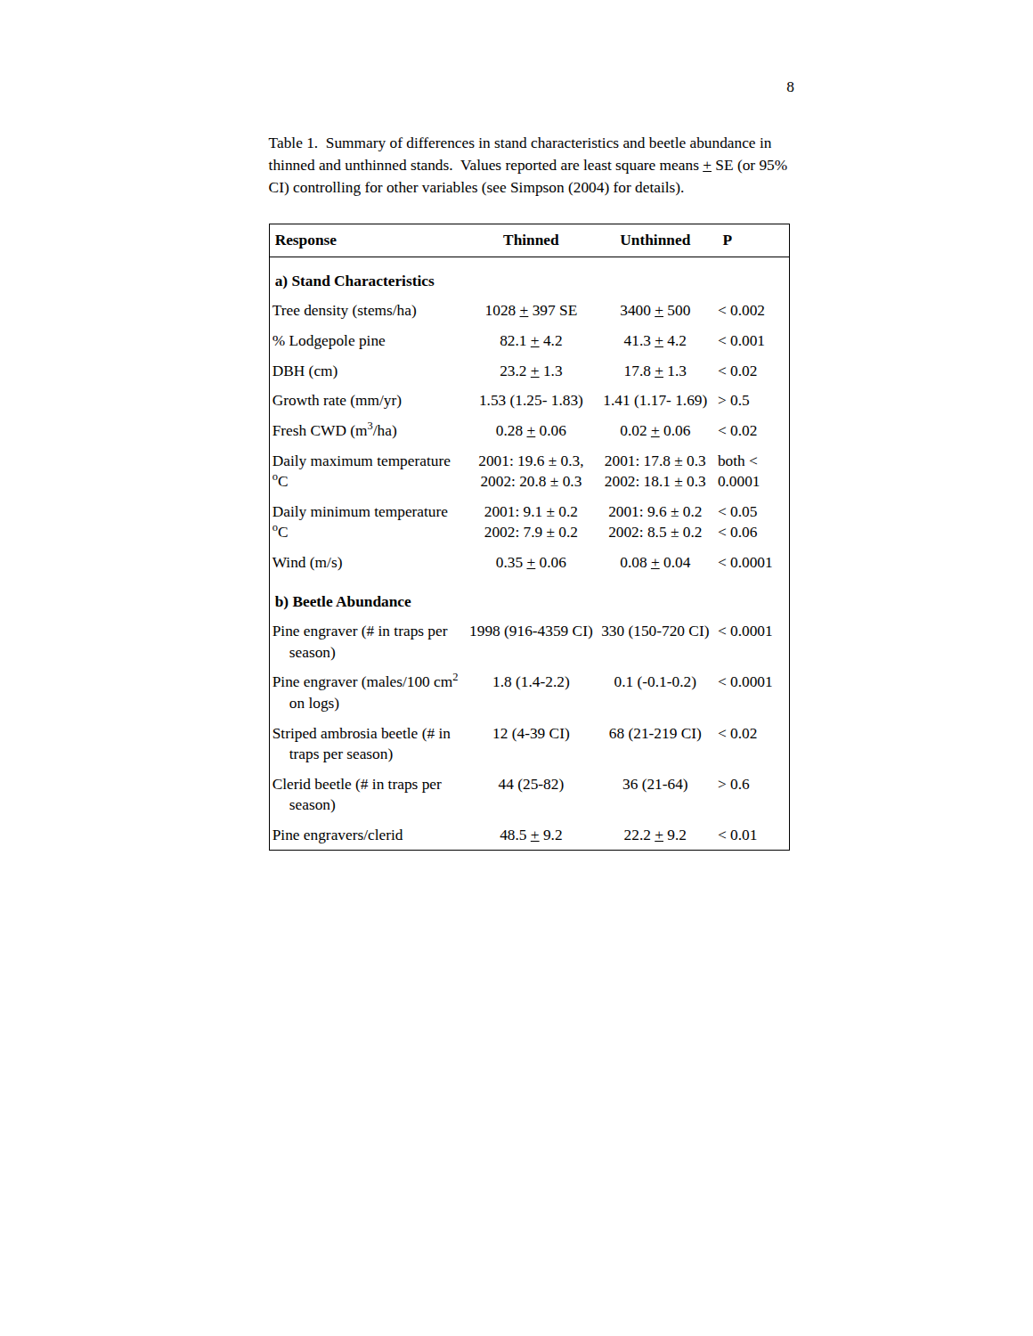8
Table 1. Summary of differences in stand characteristics and beetle abundance in thinned and unthinned stands. Values reported are least square means + SE (or 95% CI) controlling for other variables (see Simpson (2004) for details).
| Response | Thinned | Unthinned | P |
| --- | --- | --- | --- |
| a) Stand Characteristics |
| Tree density (stems/ha) | 1028 + 397 SE | 3400 + 500 | < 0.002 |
| % Lodgepole pine | 82.1 + 4.2 | 41.3 + 4.2 | < 0.001 |
| DBH (cm) | 23.2 + 1.3 | 17.8 + 1.3 | < 0.02 |
| Growth rate (mm/yr) | 1.53 (1.25- 1.83) | 1.41 (1.17- 1.69) | > 0.5 |
| Fresh CWD (m 3 /ha) | 0.28 + 0.06 | 0.02 + 0.06 | < 0.02 |
| Daily maximum temperature o C | 2001: 19.6 ± 0.3, 2002: 20.8 ± 0.3 | 2001: 17.8 ± 0.3 2002: 18.1 ± 0.3 | both < 0.0001 |
| Daily minimum temperature o C | 2001: 9.1 ± 0.2 2002: 7.9 ± 0.2 | 2001: 9.6 ± 0.2 2002: 8.5 ± 0.2 | < 0.05 < 0.06 |
| Wind (m/s) | 0.35 + 0.06 | 0.08 + 0.04 | < 0.0001 |
| b) Beetle Abundance |
| Pine engraver (# in traps per season) | 1998 (916-4359 CI) | 330 (150-720 CI) | < 0.0001 |
| Pine engraver (males/100 cm 2 on logs) | 1.8 (1.4-2.2) | 0.1 (-0.1-0.2) | < 0.0001 |
| Striped ambrosia beetle (# in traps per season) | 12 (4-39 CI) | 68 (21-219 CI) | < 0.02 |
| Clerid beetle (# in traps per season) | 44 (25-82) | 36 (21-64) | > 0.6 |
| Pine engravers/clerid | 48.5 + 9.2 | 22.2 + 9.2 | < 0.01 |